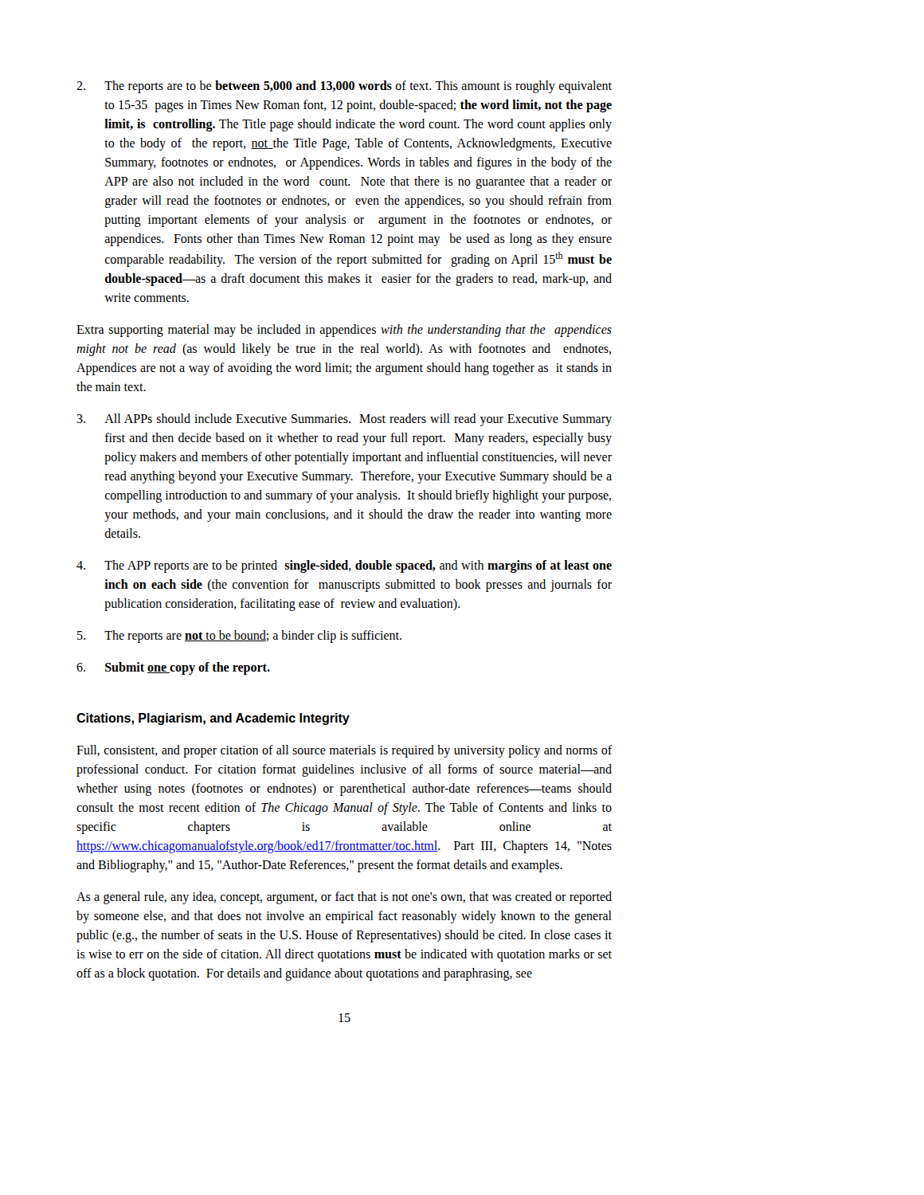2.
The reports are to be between 5,000 and 13,000 words of text. This amount is roughly equivalent to 15-35 pages in Times New Roman font, 12 point, double-spaced; the word limit, not the page limit, is controlling. The Title page should indicate the word count. The word count applies only to the body of the report, not the Title Page, Table of Contents, Acknowledgments, Executive Summary, footnotes or endnotes, or Appendices. Words in tables and figures in the body of the APP are also not included in the word count. Note that there is no guarantee that a reader or grader will read the footnotes or endnotes, or even the appendices, so you should refrain from putting important elements of your analysis or argument in the footnotes or endnotes, or appendices. Fonts other than Times New Roman 12 point may be used as long as they ensure comparable readability. The version of the report submitted for grading on April 15th must be double-spaced—as a draft document this makes it easier for the graders to read, mark-up, and write comments.
Extra supporting material may be included in appendices with the understanding that the appendices might not be read (as would likely be true in the real world). As with footnotes and endnotes, Appendices are not a way of avoiding the word limit; the argument should hang together as it stands in the main text.
3.
All APPs should include Executive Summaries. Most readers will read your Executive Summary first and then decide based on it whether to read your full report. Many readers, especially busy policy makers and members of other potentially important and influential constituencies, will never read anything beyond your Executive Summary. Therefore, your Executive Summary should be a compelling introduction to and summary of your analysis. It should briefly highlight your purpose, your methods, and your main conclusions, and it should the draw the reader into wanting more details.
4.
The APP reports are to be printed single-sided, double spaced, and with margins of at least one inch on each side (the convention for manuscripts submitted to book presses and journals for publication consideration, facilitating ease of review and evaluation).
5.
The reports are not to be bound; a binder clip is sufficient.
6.
Submit one copy of the report.
Citations, Plagiarism, and Academic Integrity
Full, consistent, and proper citation of all source materials is required by university policy and norms of professional conduct. For citation format guidelines inclusive of all forms of source material—and whether using notes (footnotes or endnotes) or parenthetical author-date references—teams should consult the most recent edition of The Chicago Manual of Style. The Table of Contents and links to specific chapters is available online at https://www.chicagomanualofstyle.org/book/ed17/frontmatter/toc.html. Part III, Chapters 14, "Notes and Bibliography," and 15, "Author-Date References," present the format details and examples.
As a general rule, any idea, concept, argument, or fact that is not one's own, that was created or reported by someone else, and that does not involve an empirical fact reasonably widely known to the general public (e.g., the number of seats in the U.S. House of Representatives) should be cited. In close cases it is wise to err on the side of citation. All direct quotations must be indicated with quotation marks or set off as a block quotation. For details and guidance about quotations and paraphrasing, see
15